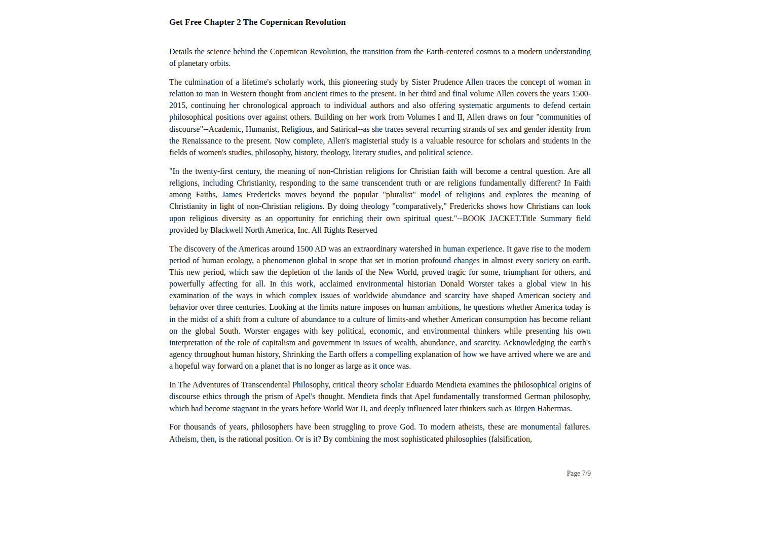Get Free Chapter 2 The Copernican Revolution
Details the science behind the Copernican Revolution, the transition from the Earth-centered cosmos to a modern understanding of planetary orbits.
The culmination of a lifetime's scholarly work, this pioneering study by Sister Prudence Allen traces the concept of woman in relation to man in Western thought from ancient times to the present. In her third and final volume Allen covers the years 1500-2015, continuing her chronological approach to individual authors and also offering systematic arguments to defend certain philosophical positions over against others. Building on her work from Volumes I and II, Allen draws on four "communities of discourse"--Academic, Humanist, Religious, and Satirical--as she traces several recurring strands of sex and gender identity from the Renaissance to the present. Now complete, Allen's magisterial study is a valuable resource for scholars and students in the fields of women's studies, philosophy, history, theology, literary studies, and political science.
"In the twenty-first century, the meaning of non-Christian religions for Christian faith will become a central question. Are all religions, including Christianity, responding to the same transcendent truth or are religions fundamentally different? In Faith among Faiths, James Fredericks moves beyond the popular "pluralist" model of religions and explores the meaning of Christianity in light of non-Christian religions. By doing theology "comparatively," Fredericks shows how Christians can look upon religious diversity as an opportunity for enriching their own spiritual quest."--BOOK JACKET.Title Summary field provided by Blackwell North America, Inc. All Rights Reserved
The discovery of the Americas around 1500 AD was an extraordinary watershed in human experience. It gave rise to the modern period of human ecology, a phenomenon global in scope that set in motion profound changes in almost every society on earth. This new period, which saw the depletion of the lands of the New World, proved tragic for some, triumphant for others, and powerfully affecting for all. In this work, acclaimed environmental historian Donald Worster takes a global view in his examination of the ways in which complex issues of worldwide abundance and scarcity have shaped American society and behavior over three centuries. Looking at the limits nature imposes on human ambitions, he questions whether America today is in the midst of a shift from a culture of abundance to a culture of limits-and whether American consumption has become reliant on the global South. Worster engages with key political, economic, and environmental thinkers while presenting his own interpretation of the role of capitalism and government in issues of wealth, abundance, and scarcity. Acknowledging the earth's agency throughout human history, Shrinking the Earth offers a compelling explanation of how we have arrived where we are and a hopeful way forward on a planet that is no longer as large as it once was.
In The Adventures of Transcendental Philosophy, critical theory scholar Eduardo Mendieta examines the philosophical origins of discourse ethics through the prism of Apel's thought. Mendieta finds that Apel fundamentally transformed German philosophy, which had become stagnant in the years before World War II, and deeply influenced later thinkers such as Jürgen Habermas.
For thousands of years, philosophers have been struggling to prove God. To modern atheists, these are monumental failures. Atheism, then, is the rational position. Or is it? By combining the most sophisticated philosophies (falsification,
Page 7/9